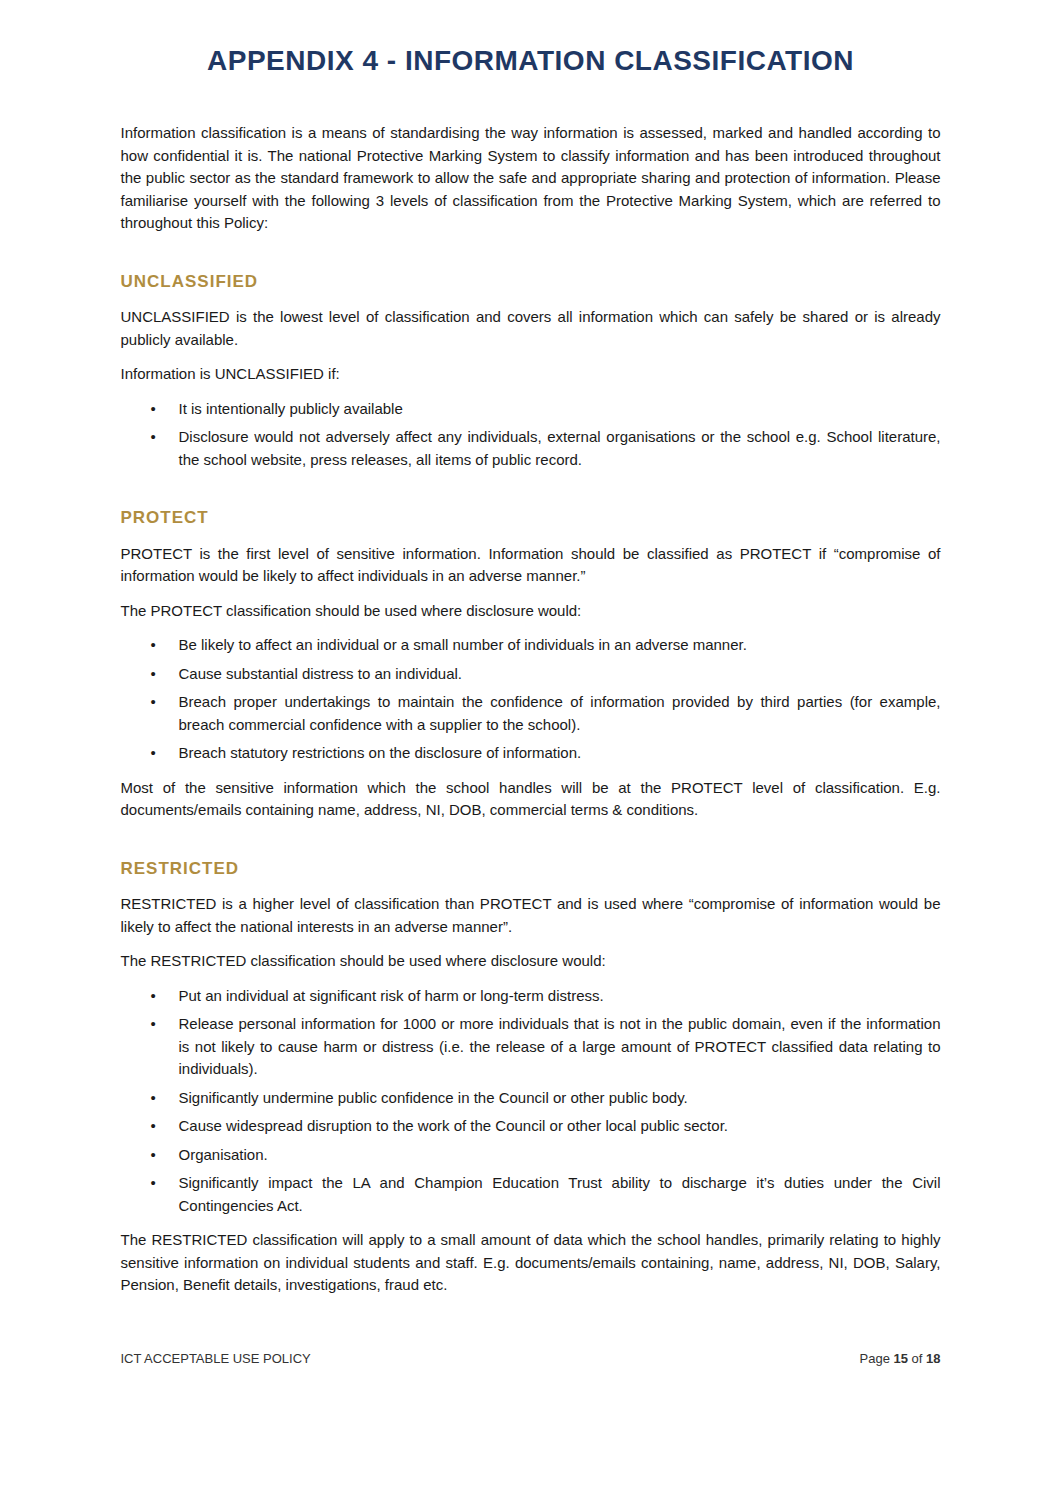APPENDIX 4 - INFORMATION CLASSIFICATION
Information classification is a means of standardising the way information is assessed, marked and handled according to how confidential it is. The national Protective Marking System to classify information and has been introduced throughout the public sector as the standard framework to allow the safe and appropriate sharing and protection of information. Please familiarise yourself with the following 3 levels of classification from the Protective Marking System, which are referred to throughout this Policy:
UNCLASSIFIED
UNCLASSIFIED is the lowest level of classification and covers all information which can safely be shared or is already publicly available.
Information is UNCLASSIFIED if:
It is intentionally publicly available
Disclosure would not adversely affect any individuals, external organisations or the school e.g. School literature, the school website, press releases, all items of public record.
PROTECT
PROTECT is the first level of sensitive information. Information should be classified as PROTECT if “compromise of information would be likely to affect individuals in an adverse manner.”
The PROTECT classification should be used where disclosure would:
Be likely to affect an individual or a small number of individuals in an adverse manner.
Cause substantial distress to an individual.
Breach proper undertakings to maintain the confidence of information provided by third parties (for example, breach commercial confidence with a supplier to the school).
Breach statutory restrictions on the disclosure of information.
Most of the sensitive information which the school handles will be at the PROTECT level of classification. E.g. documents/emails containing name, address, NI, DOB, commercial terms & conditions.
RESTRICTED
RESTRICTED is a higher level of classification than PROTECT and is used where “compromise of information would be likely to affect the national interests in an adverse manner”.
The RESTRICTED classification should be used where disclosure would:
Put an individual at significant risk of harm or long-term distress.
Release personal information for 1000 or more individuals that is not in the public domain, even if the information is not likely to cause harm or distress (i.e. the release of a large amount of PROTECT classified data relating to individuals).
Significantly undermine public confidence in the Council or other public body.
Cause widespread disruption to the work of the Council or other local public sector.
Organisation.
Significantly impact the LA and Champion Education Trust ability to discharge it’s duties under the Civil Contingencies Act.
The RESTRICTED classification will apply to a small amount of data which the school handles, primarily relating to highly sensitive information on individual students and staff. E.g. documents/emails containing, name, address, NI, DOB, Salary, Pension, Benefit details, investigations, fraud etc.
ICT ACCEPTABLE USE POLICY
Page 15 of 18